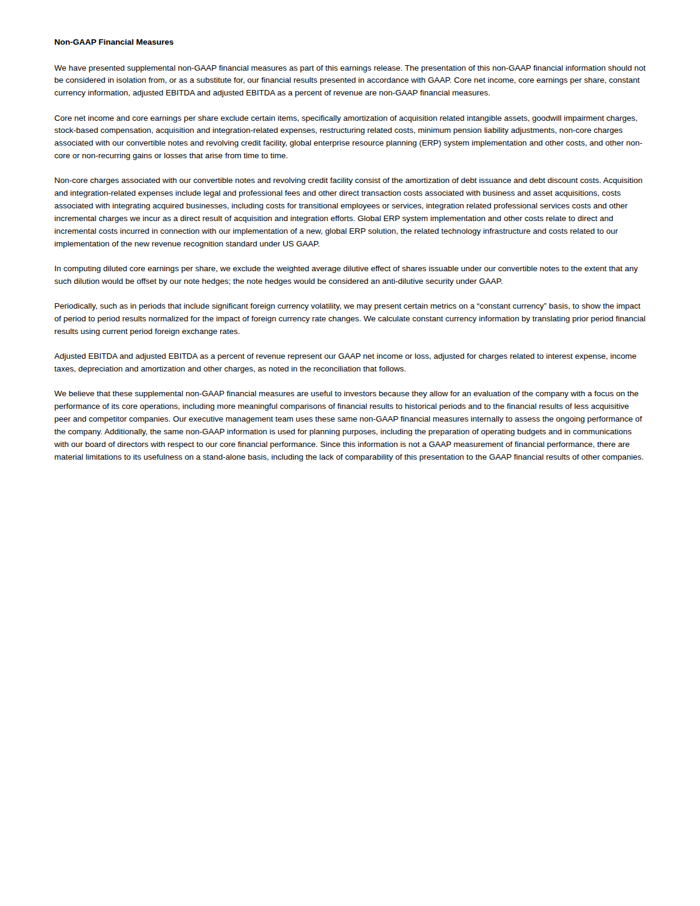Non-GAAP Financial Measures
We have presented supplemental non-GAAP financial measures as part of this earnings release. The presentation of this non-GAAP financial information should not be considered in isolation from, or as a substitute for, our financial results presented in accordance with GAAP. Core net income, core earnings per share, constant currency information, adjusted EBITDA and adjusted EBITDA as a percent of revenue are non-GAAP financial measures.
Core net income and core earnings per share exclude certain items, specifically amortization of acquisition related intangible assets, goodwill impairment charges, stock-based compensation, acquisition and integration-related expenses, restructuring related costs, minimum pension liability adjustments, non-core charges associated with our convertible notes and revolving credit facility, global enterprise resource planning (ERP) system implementation and other costs, and other non-core or non-recurring gains or losses that arise from time to time.
Non-core charges associated with our convertible notes and revolving credit facility consist of the amortization of debt issuance and debt discount costs. Acquisition and integration-related expenses include legal and professional fees and other direct transaction costs associated with business and asset acquisitions, costs associated with integrating acquired businesses, including costs for transitional employees or services, integration related professional services costs and other incremental charges we incur as a direct result of acquisition and integration efforts. Global ERP system implementation and other costs relate to direct and incremental costs incurred in connection with our implementation of a new, global ERP solution, the related technology infrastructure and costs related to our implementation of the new revenue recognition standard under US GAAP.
In computing diluted core earnings per share, we exclude the weighted average dilutive effect of shares issuable under our convertible notes to the extent that any such dilution would be offset by our note hedges; the note hedges would be considered an anti-dilutive security under GAAP.
Periodically, such as in periods that include significant foreign currency volatility, we may present certain metrics on a “constant currency” basis, to show the impact of period to period results normalized for the impact of foreign currency rate changes. We calculate constant currency information by translating prior period financial results using current period foreign exchange rates.
Adjusted EBITDA and adjusted EBITDA as a percent of revenue represent our GAAP net income or loss, adjusted for charges related to interest expense, income taxes, depreciation and amortization and other charges, as noted in the reconciliation that follows.
We believe that these supplemental non-GAAP financial measures are useful to investors because they allow for an evaluation of the company with a focus on the performance of its core operations, including more meaningful comparisons of financial results to historical periods and to the financial results of less acquisitive peer and competitor companies. Our executive management team uses these same non-GAAP financial measures internally to assess the ongoing performance of the company. Additionally, the same non-GAAP information is used for planning purposes, including the preparation of operating budgets and in communications with our board of directors with respect to our core financial performance. Since this information is not a GAAP measurement of financial performance, there are material limitations to its usefulness on a stand-alone basis, including the lack of comparability of this presentation to the GAAP financial results of other companies.